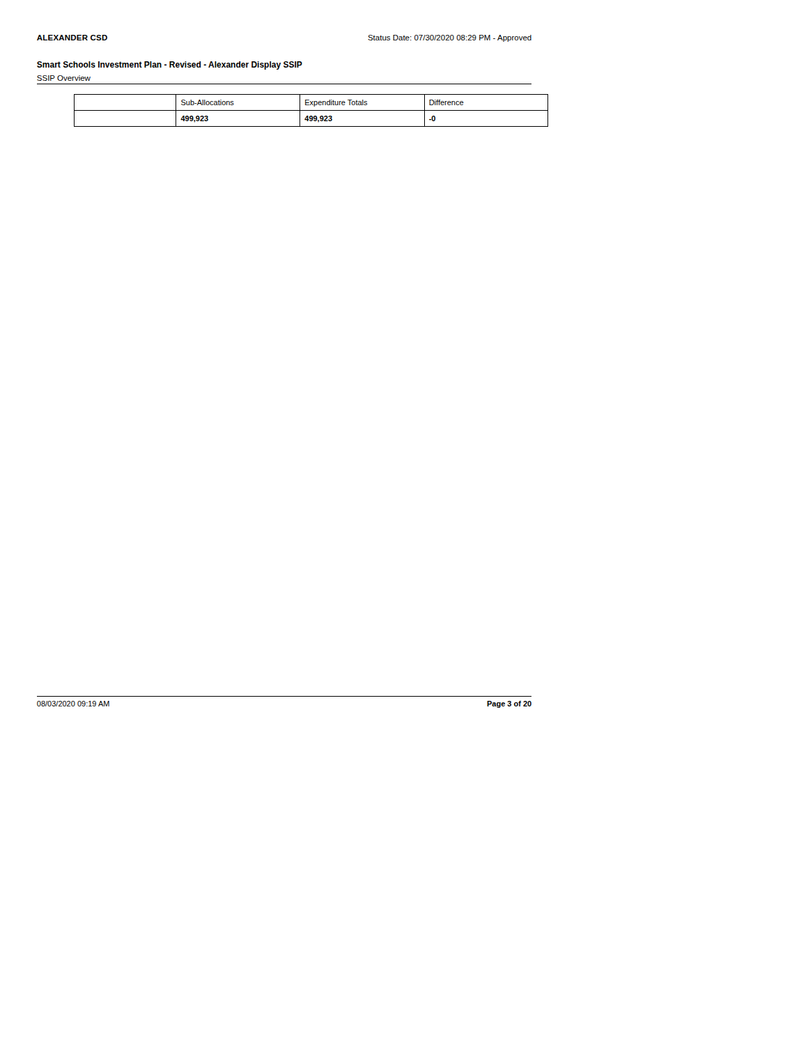ALEXANDER CSD
Status Date: 07/30/2020 08:29 PM - Approved
Smart Schools Investment Plan - Revised - Alexander Display SSIP
SSIP Overview
| | Sub-Allocations | Expenditure Totals | Difference |
| | 499,923 | 499,923 | -0 |
08/03/2020 09:19 AM
Page 3 of 20